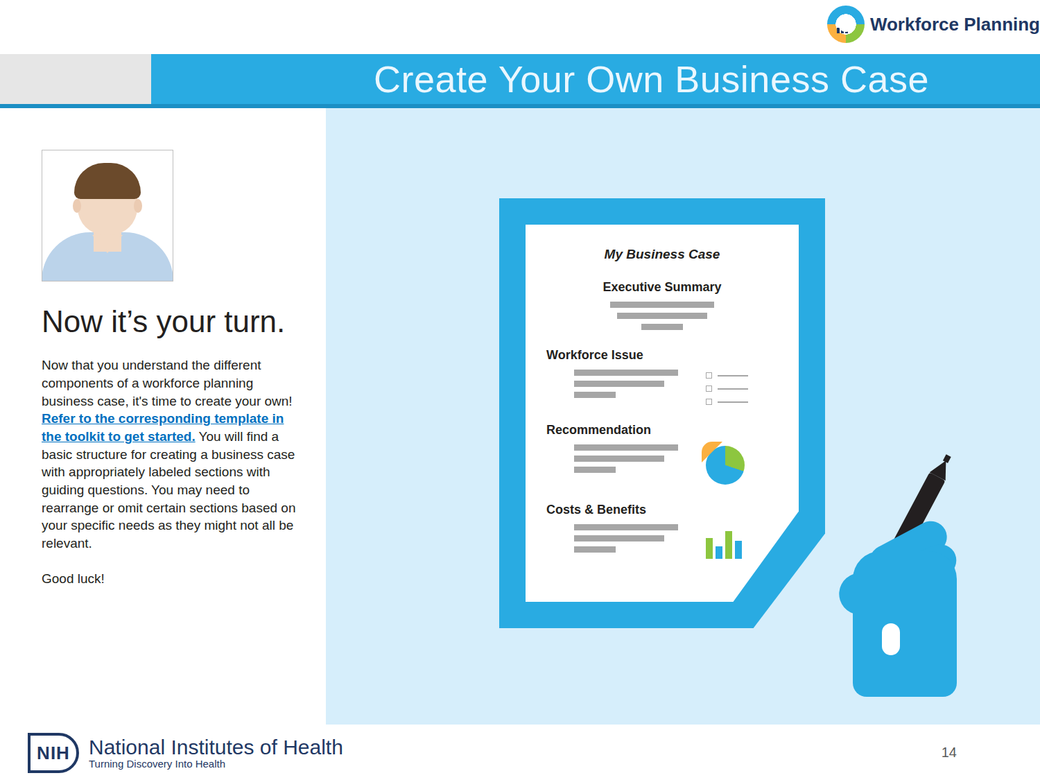Workforce Planning
Create Your Own Business Case
Now it’s your turn.
Now that you understand the different components of a workforce planning business case, it's time to create your own! Refer to the corresponding template in the toolkit to get started. You will find a basic structure for creating a business case with appropriately labeled sections with guiding questions. You may need to rearrange or omit certain sections based on your specific needs as they might not all be relevant.
Good luck!
My Business Case
Executive Summary
Workforce Issue
Recommendation
Costs & Benefits
NIH
National Institutes of Health
Turning Discovery Into Health
14